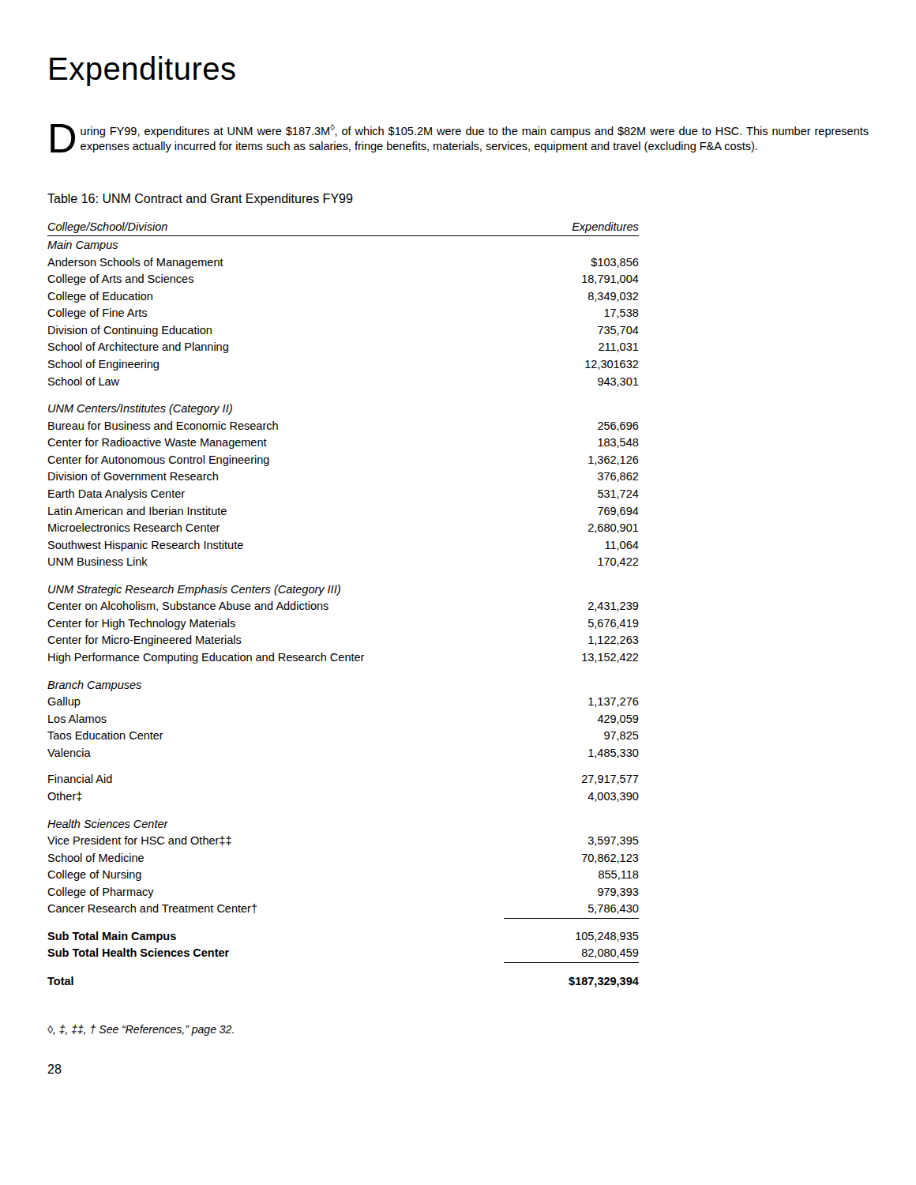Expenditures
During FY99, expenditures at UNM were $187.3M◊, of which $105.2M were due to the main campus and $82M were due to HSC. This number represents expenses actually incurred for items such as salaries, fringe benefits, materials, services, equipment and travel (excluding F&A costs).
Table 16: UNM Contract and Grant Expenditures FY99
| College/School/Division | Expenditures |
| Main Campus | |
| Anderson Schools of Management | $103,856 |
| College of Arts and Sciences | 18,791,004 |
| College of Education | 8,349,032 |
| College of Fine Arts | 17,538 |
| Division of Continuing Education | 735,704 |
| School of Architecture and Planning | 211,031 |
| School of Engineering | 12,301632 |
| School of Law | 943,301 |
| UNM Centers/Institutes (Category II) | |
| Bureau for Business and Economic Research | 256,696 |
| Center for Radioactive Waste Management | 183,548 |
| Center for Autonomous Control Engineering | 1,362,126 |
| Division of Government Research | 376,862 |
| Earth Data Analysis Center | 531,724 |
| Latin American and Iberian Institute | 769,694 |
| Microelectronics Research Center | 2,680,901 |
| Southwest Hispanic Research Institute | 11,064 |
| UNM Business Link | 170,422 |
| UNM Strategic Research Emphasis Centers (Category III) | |
| Center on Alcoholism, Substance Abuse and Addictions | 2,431,239 |
| Center for High Technology Materials | 5,676,419 |
| Center for Micro-Engineered Materials | 1,122,263 |
| High Performance Computing Education and Research Center | 13,152,422 |
| Branch Campuses | |
| Gallup | 1,137,276 |
| Los Alamos | 429,059 |
| Taos Education Center | 97,825 |
| Valencia | 1,485,330 |
| Financial Aid | 27,917,577 |
| Other‡ | 4,003,390 |
| Health Sciences Center | |
| Vice President for HSC and Other‡‡ | 3,597,395 |
| School of Medicine | 70,862,123 |
| College of Nursing | 855,118 |
| College of Pharmacy | 979,393 |
| Cancer Research and Treatment Center† | 5,786,430 |
| Sub Total Main Campus | 105,248,935 |
| Sub Total Health Sciences Center | 82,080,459 |
| Total | $187,329,394 |
◊, ‡, ‡‡, † See “References,” page 32.
28